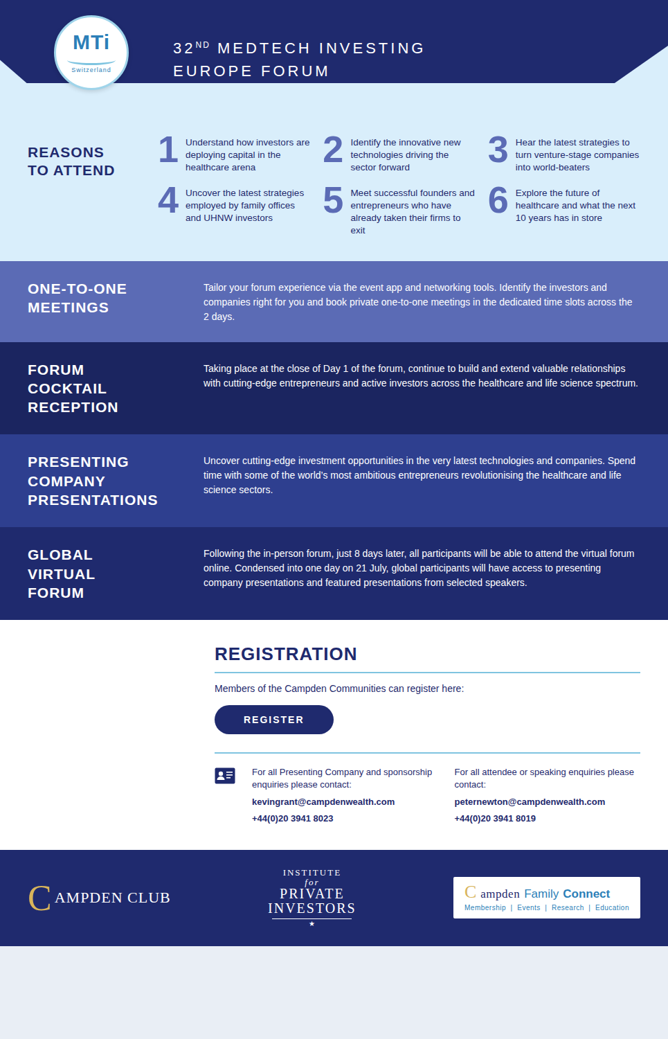MTi
Switzerland
32ND MEDTECH INVESTING
EUROPE FORUM
REASONS
TO ATTEND
1
Understand how investors are deploying capital in the healthcare arena
2
Identify the innovative new technologies driving the sector forward
3
Hear the latest strategies to turn venture-stage companies into world-beaters
4
Uncover the latest strategies employed by family offices and UHNW investors
5
Meet successful founders and entrepreneurs who have already taken their firms to exit
6
Explore the future of healthcare and what the next 10 years has in store
One-to-One
Meetings
Tailor your forum experience via the event app and networking tools. Identify the investors and companies right for you and book private one-to-one meetings in the dedicated time slots across the 2 days.
Forum
Cocktail
Reception
Taking place at the close of Day 1 of the forum, continue to build and extend valuable relationships with cutting-edge entrepreneurs and active investors across the healthcare and life science spectrum.
Presenting
Company
Presentations
Uncover cutting-edge investment opportunities in the very latest technologies and companies. Spend time with some of the world’s most ambitious entrepreneurs revolutionising the healthcare and life science sectors.
Global
Virtual
Forum
Following the in-person forum, just 8 days later, all participants will be able to attend the virtual forum online. Condensed into one day on 21 July, global participants will have access to presenting company presentations and featured presentations from selected speakers.
REGISTRATION
Members of the Campden Communities can register here:
REGISTER
For all Presenting Company and sponsorship enquiries please contact:
kevingrant@campdenwealth.com
+44(0)20 3941 8023
For all attendee or speaking enquiries please contact:
peternewton@campdenwealth.com
+44(0)20 3941 8019
C AMPDEN CLUB
INSTITUTE
for
PRIVATE
INVESTORS
★
C ampden Family Connect
Membership | Events | Research | Education